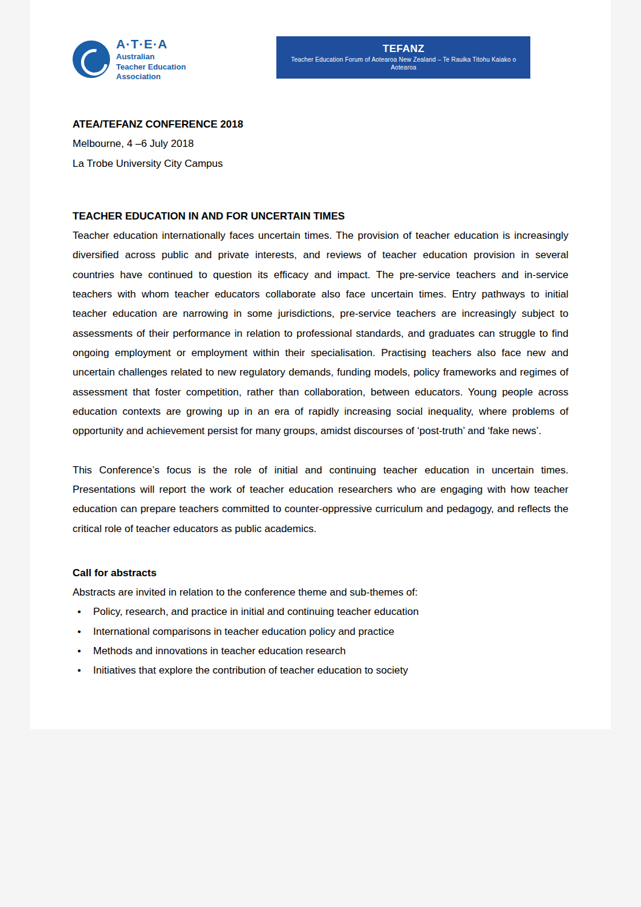A·T·E·A
Australian
Teacher Education
Association
TEFANZ
Teacher Education Forum of Aotearoa New Zealand – Te Rauika Titohu Kaiako o Aotearoa
ATEA/TEFANZ CONFERENCE 2018
Melbourne, 4 –6 July 2018
La Trobe University City Campus
TEACHER EDUCATION IN AND FOR UNCERTAIN TIMES
Teacher education internationally faces uncertain times. The provision of teacher education is increasingly diversified across public and private interests, and reviews of teacher education provision in several countries have continued to question its efficacy and impact. The pre-service teachers and in-service teachers with whom teacher educators collaborate also face uncertain times. Entry pathways to initial teacher education are narrowing in some jurisdictions, pre-service teachers are increasingly subject to assessments of their performance in relation to professional standards, and graduates can struggle to find ongoing employment or employment within their specialisation. Practising teachers also face new and uncertain challenges related to new regulatory demands, funding models, policy frameworks and regimes of assessment that foster competition, rather than collaboration, between educators. Young people across education contexts are growing up in an era of rapidly increasing social inequality, where problems of opportunity and achievement persist for many groups, amidst discourses of ‘post-truth’ and ‘fake news’.
This Conference’s focus is the role of initial and continuing teacher education in uncertain times. Presentations will report the work of teacher education researchers who are engaging with how teacher education can prepare teachers committed to counter-oppressive curriculum and pedagogy, and reflects the critical role of teacher educators as public academics.
Call for abstracts
Abstracts are invited in relation to the conference theme and sub-themes of:
Policy, research, and practice in initial and continuing teacher education
International comparisons in teacher education policy and practice
Methods and innovations in teacher education research
Initiatives that explore the contribution of teacher education to society